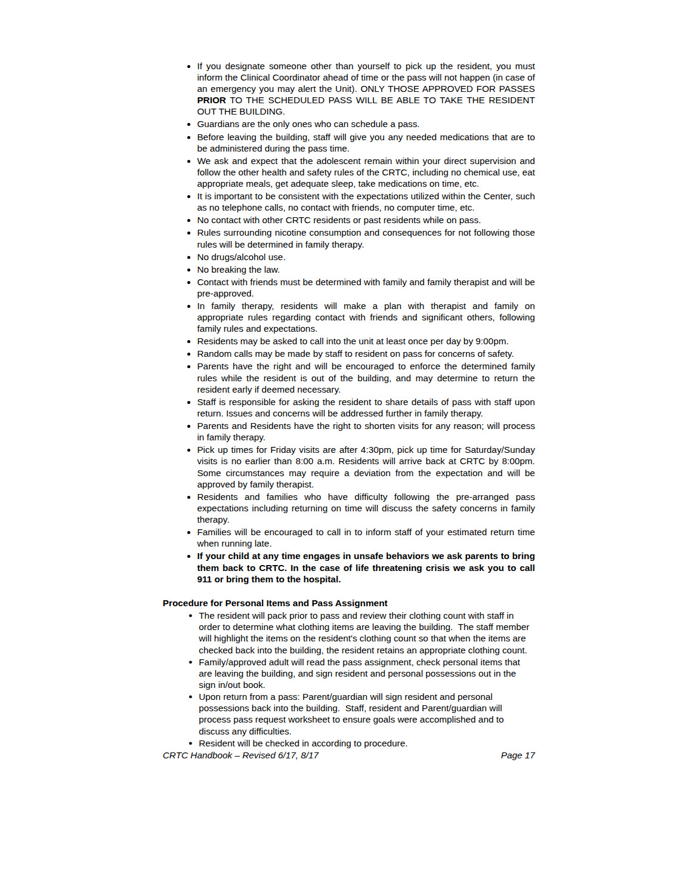If you designate someone other than yourself to pick up the resident, you must inform the Clinical Coordinator ahead of time or the pass will not happen (in case of an emergency you may alert the Unit). ONLY THOSE APPROVED FOR PASSES PRIOR TO THE SCHEDULED PASS WILL BE ABLE TO TAKE THE RESIDENT OUT THE BUILDING.
Guardians are the only ones who can schedule a pass.
Before leaving the building, staff will give you any needed medications that are to be administered during the pass time.
We ask and expect that the adolescent remain within your direct supervision and follow the other health and safety rules of the CRTC, including no chemical use, eat appropriate meals, get adequate sleep, take medications on time, etc.
It is important to be consistent with the expectations utilized within the Center, such as no telephone calls, no contact with friends, no computer time, etc.
No contact with other CRTC residents or past residents while on pass.
Rules surrounding nicotine consumption and consequences for not following those rules will be determined in family therapy.
No drugs/alcohol use.
No breaking the law.
Contact with friends must be determined with family and family therapist and will be pre-approved.
In family therapy, residents will make a plan with therapist and family on appropriate rules regarding contact with friends and significant others, following family rules and expectations.
Residents may be asked to call into the unit at least once per day by 9:00pm.
Random calls may be made by staff to resident on pass for concerns of safety.
Parents have the right and will be encouraged to enforce the determined family rules while the resident is out of the building, and may determine to return the resident early if deemed necessary.
Staff is responsible for asking the resident to share details of pass with staff upon return. Issues and concerns will be addressed further in family therapy.
Parents and Residents have the right to shorten visits for any reason; will process in family therapy.
Pick up times for Friday visits are after 4:30pm, pick up time for Saturday/Sunday visits is no earlier than 8:00 a.m. Residents will arrive back at CRTC by 8:00pm. Some circumstances may require a deviation from the expectation and will be approved by family therapist.
Residents and families who have difficulty following the pre-arranged pass expectations including returning on time will discuss the safety concerns in family therapy.
Families will be encouraged to call in to inform staff of your estimated return time when running late.
If your child at any time engages in unsafe behaviors we ask parents to bring them back to CRTC. In the case of life threatening crisis we ask you to call 911 or bring them to the hospital.
Procedure for Personal Items and Pass Assignment
The resident will pack prior to pass and review their clothing count with staff in order to determine what clothing items are leaving the building. The staff member will highlight the items on the resident's clothing count so that when the items are checked back into the building, the resident retains an appropriate clothing count.
Family/approved adult will read the pass assignment, check personal items that are leaving the building, and sign resident and personal possessions out in the sign in/out book.
Upon return from a pass: Parent/guardian will sign resident and personal possessions back into the building. Staff, resident and Parent/guardian will process pass request worksheet to ensure goals were accomplished and to discuss any difficulties.
Resident will be checked in according to procedure.
CRTC Handbook – Revised 6/17, 8/17 Page 17